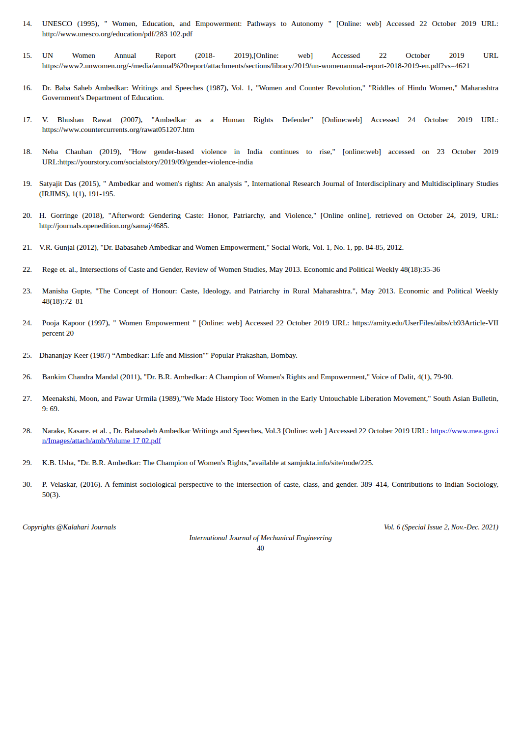UNESCO (1995), " Women, Education, and Empowerment: Pathways to Autonomy " [Online: web] Accessed 22 October 2019 URL: http://www.unesco.org/education/pdf/283 102.pdf
UN Women Annual Report (2018- 2019),[Online: web] Accessed 22 October 2019 URL https://www2.unwomen.org/-/media/annual%20report/attachments/sections/library/2019/un-womenannual-report-2018-2019-en.pdf?vs=4621
Dr. Baba Saheb Ambedkar: Writings and Speeches (1987), Vol. 1, "Women and Counter Revolution," "Riddles of Hindu Women," Maharashtra Government's Department of Education.
V. Bhushan Rawat (2007), "Ambedkar as a Human Rights Defender" [Online:web] Accessed 24 October 2019 URL: https://www.countercurrents.org/rawat051207.htm
Neha Chauhan (2019), "How gender-based violence in India continues to rise," [online:web] accessed on 23 October 2019 URL:https://yourstory.com/socialstory/2019/09/gender-violence-india
Satyajit Das (2015), " Ambedkar and women's rights: An analysis ", International Research Journal of Interdisciplinary and Multidisciplinary Studies (IRJIMS), 1(1), 191-195.
H. Gorringe (2018), "Afterword: Gendering Caste: Honor, Patriarchy, and Violence," [Online online], retrieved on October 24, 2019, URL: http://journals.openedition.org/samaj/4685.
V.R. Gunjal (2012), "Dr. Babasaheb Ambedkar and Women Empowerment," Social Work, Vol. 1, No. 1, pp. 84-85, 2012.
Rege et. al., Intersections of Caste and Gender, Review of Women Studies, May 2013. Economic and Political Weekly 48(18):35-36
Manisha Gupte, "The Concept of Honour: Caste, Ideology, and Patriarchy in Rural Maharashtra.", May 2013. Economic and Political Weekly 48(18):72–81
Pooja Kapoor (1997), " Women Empowerment " [Online: web] Accessed 22 October 2019 URL: https://amity.edu/UserFiles/aibs/cb93Article-VII percent 20
Dhananjay Keer (1987) “Ambedkar: Life and Mission"" Popular Prakashan, Bombay.
Bankim Chandra Mandal (2011), "Dr. B.R. Ambedkar: A Champion of Women's Rights and Empowerment," Voice of Dalit, 4(1), 79-90.
Meenakshi, Moon, and Pawar Urmila (1989),"We Made History Too: Women in the Early Untouchable Liberation Movement," South Asian Bulletin, 9: 69.
Narake, Kasare. et al. , Dr. Babasaheb Ambedkar Writings and Speeches, Vol.3 [Online: web ] Accessed 22 October 2019 URL: https://www.mea.gov.in/Images/attach/amb/Volume 17 02.pdf
K.B. Usha, "Dr. B.R. Ambedkar: The Champion of Women's Rights,"available at samjukta.info/site/node/225.
P. Velaskar, (2016). A feminist sociological perspective to the intersection of caste, class, and gender. 389–414, Contributions to Indian Sociology, 50(3).
Copyrights @Kalahari Journals Vol. 6 (Special Issue 2, Nov.-Dec. 2021)
International Journal of Mechanical Engineering
40